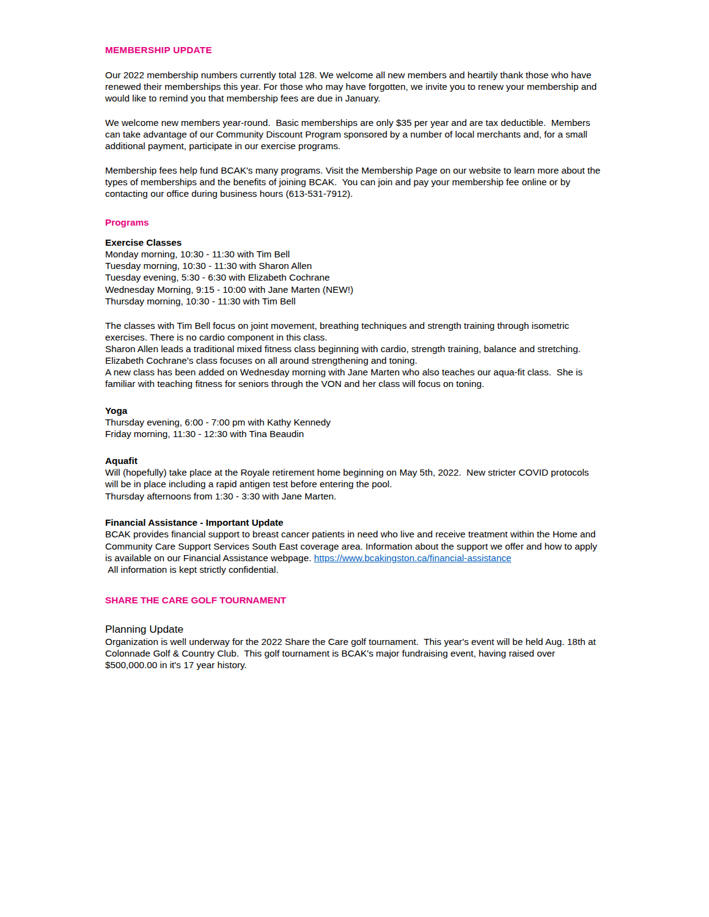Membership Update
Our 2022 membership numbers currently total 128. We welcome all new members and heartily thank those who have renewed their memberships this year. For those who may have forgotten, we invite you to renew your membership and would like to remind you that membership fees are due in January.
We welcome new members year-round. Basic memberships are only $35 per year and are tax deductible. Members can take advantage of our Community Discount Program sponsored by a number of local merchants and, for a small additional payment, participate in our exercise programs.
Membership fees help fund BCAK's many programs. Visit the Membership Page on our website to learn more about the types of memberships and the benefits of joining BCAK. You can join and pay your membership fee online or by contacting our office during business hours (613-531-7912).
Programs
Exercise Classes
Monday morning, 10:30 - 11:30 with Tim Bell
Tuesday morning, 10:30 - 11:30 with Sharon Allen
Tuesday evening, 5:30 - 6:30 with Elizabeth Cochrane
Wednesday Morning, 9:15 - 10:00 with Jane Marten (NEW!)
Thursday morning, 10:30 - 11:30 with Tim Bell
The classes with Tim Bell focus on joint movement, breathing techniques and strength training through isometric exercises. There is no cardio component in this class.
Sharon Allen leads a traditional mixed fitness class beginning with cardio, strength training, balance and stretching.
Elizabeth Cochrane's class focuses on all around strengthening and toning.
A new class has been added on Wednesday morning with Jane Marten who also teaches our aqua-fit class. She is familiar with teaching fitness for seniors through the VON and her class will focus on toning.
Yoga
Thursday evening, 6:00 - 7:00 pm with Kathy Kennedy
Friday morning, 11:30 - 12:30 with Tina Beaudin
Aquafit
Will (hopefully) take place at the Royale retirement home beginning on May 5th, 2022. New stricter COVID protocols will be in place including a rapid antigen test before entering the pool.
Thursday afternoons from 1:30 - 3:30 with Jane Marten.
Financial Assistance - Important Update
BCAK provides financial support to breast cancer patients in need who live and receive treatment within the Home and Community Care Support Services South East coverage area. Information about the support we offer and how to apply is available on our Financial Assistance webpage. https://www.bcakingston.ca/financial-assistance
All information is kept strictly confidential.
Share the Care Golf Tournament
Planning Update
Organization is well underway for the 2022 Share the Care golf tournament. This year's event will be held Aug. 18th at Colonnade Golf & Country Club. This golf tournament is BCAK's major fundraising event, having raised over $500,000.00 in it's 17 year history.